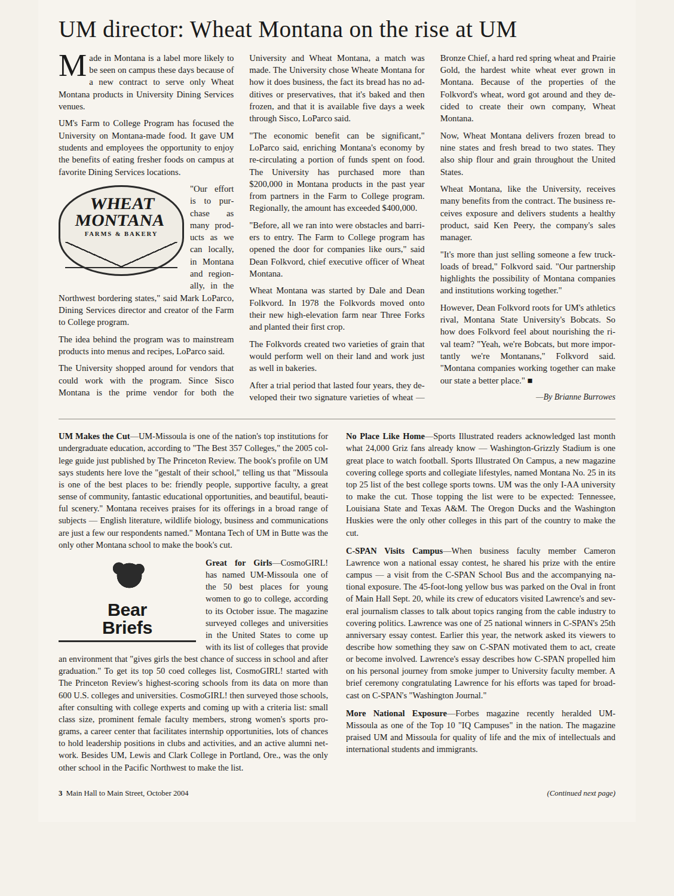UM director: Wheat Montana on the rise at UM
Made in Montana is a label more likely to be seen on campus these days because of a new contract to serve only Wheat Montana products in University Dining Services venues.
UM's Farm to College Program has focused the University on Montana-made food. It gave UM students and employees the opportunity to enjoy the benefits of eating fresher foods on campus at favorite Dining Services locations.
WHEAT MONTANA
FARMS & BAKERY
"Our effort is to purchase as many products as we can locally, in Montana and regionally, in the Northwest bordering states," said Mark LoParco, Dining Services director and creator of the Farm to College program.
The idea behind the program was to mainstream products into menus and recipes, LoParco said.
The University shopped around for vendors that could work with the program. Since Sisco Montana is the prime vendor for both the University and Wheat Montana, a match was made. The University chose Wheate Montana for how it does business, the fact its bread has no additives or preservatives, that it's baked and then frozen, and that it is available five days a week through Sisco, LoParco said.
"The economic benefit can be significant," LoParco said, enriching Montana's economy by re-circulating a portion of funds spent on food. The University has purchased more than $200,000 in Montana products in the past year from partners in the Farm to College program. Regionally, the amount has exceeded $400,000.
"Before, all we ran into were obstacles and barriers to entry. The Farm to College program has opened the door for companies like ours," said Dean Folkvord, chief executive officer of Wheat Montana.
Wheat Montana was started by Dale and Dean Folkvord. In 1978 the Folkvords moved onto their new high-elevation farm near Three Forks and planted their first crop.
The Folkvords created two varieties of grain that would perform well on their land and work just as well in bakeries.
After a trial period that lasted four years, they developed their two signature varieties of wheat — Bronze Chief, a hard red spring wheat and Prairie Gold, the hardest white wheat ever grown in Montana. Because of the properties of the Folkvord's wheat, word got around and they decided to create their own company, Wheat Montana.
Now, Wheat Montana delivers frozen bread to nine states and fresh bread to two states. They also ship flour and grain throughout the United States.
Wheat Montana, like the University, receives many benefits from the contract. The business receives exposure and delivers students a healthy product, said Ken Peery, the company's sales manager.
"It's more than just selling someone a few truckloads of bread," Folkvord said. "Our partnership highlights the possibility of Montana companies and institutions working together."
However, Dean Folkvord roots for UM's athletics rival, Montana State University's Bobcats. So how does Folkvord feel about nourishing the rival team? "Yeah, we're Bobcats, but more importantly we're Montanans," Folkvord said. "Montana companies working together can make our state a better place." ■
—By Brianne Burrowes
UM Makes the Cut—UM-Missoula is one of the nation's top institutions for undergraduate education, according to "The Best 357 Colleges," the 2005 college guide just published by The Princeton Review. The book's profile on UM says students here love the "gestalt of their school," telling us that "Missoula is one of the best places to be: friendly people, supportive faculty, a great sense of community, fantastic educational opportunities, and beautiful, beautiful scenery." Montana receives praises for its offerings in a broad range of subjects — English literature, wildlife biology, business and communications are just a few our respondents named." Montana Tech of UM in Butte was the only other Montana school to make the book's cut.
Bear
Briefs
Great for Girls—CosmoGIRL! has named UM-Missoula one of the 50 best places for young women to go to college, according to its October issue. The magazine surveyed colleges and universities in the United States to come up with its list of colleges that provide an environment that "gives girls the best chance of success in school and after graduation." To get its top 50 coed colleges list, CosmoGIRL! started with The Princeton Review's highest-scoring schools from its data on more than 600 U.S. colleges and universities. CosmoGIRL! then surveyed those schools, after consulting with college experts and coming up with a criteria list: small class size, prominent female faculty members, strong women's sports programs, a career center that facilitates internship opportunities, lots of chances to hold leadership positions in clubs and activities, and an active alumni network. Besides UM, Lewis and Clark College in Portland, Ore., was the only other school in the Pacific Northwest to make the list.
No Place Like Home—Sports Illustrated readers acknowledged last month what 24,000 Griz fans already know — Washington-Grizzly Stadium is one great place to watch football. Sports Illustrated On Campus, a new magazine covering college sports and collegiate lifestyles, named Montana No. 25 in its top 25 list of the best college sports towns. UM was the only I-AA university to make the cut. Those topping the list were to be expected: Tennessee, Louisiana State and Texas A&M. The Oregon Ducks and the Washington Huskies were the only other colleges in this part of the country to make the cut.
C-SPAN Visits Campus—When business faculty member Cameron Lawrence won a national essay contest, he shared his prize with the entire campus — a visit from the C-SPAN School Bus and the accompanying national exposure. The 45-foot-long yellow bus was parked on the Oval in front of Main Hall Sept. 20, while its crew of educators visited Lawrence's and several journalism classes to talk about topics ranging from the cable industry to covering politics. Lawrence was one of 25 national winners in C-SPAN's 25th anniversary essay contest. Earlier this year, the network asked its viewers to describe how something they saw on C-SPAN motivated them to act, create or become involved. Lawrence's essay describes how C-SPAN propelled him on his personal journey from smoke jumper to University faculty member. A brief ceremony congratulating Lawrence for his efforts was taped for broadcast on C-SPAN's "Washington Journal."
More National Exposure—Forbes magazine recently heralded UM-Missoula as one of the Top 10 "IQ Campuses" in the nation. The magazine praised UM and Missoula for quality of life and the mix of intellectuals and international students and immigrants.
3 Main Hall to Main Street, October 2004
(Continued next page)